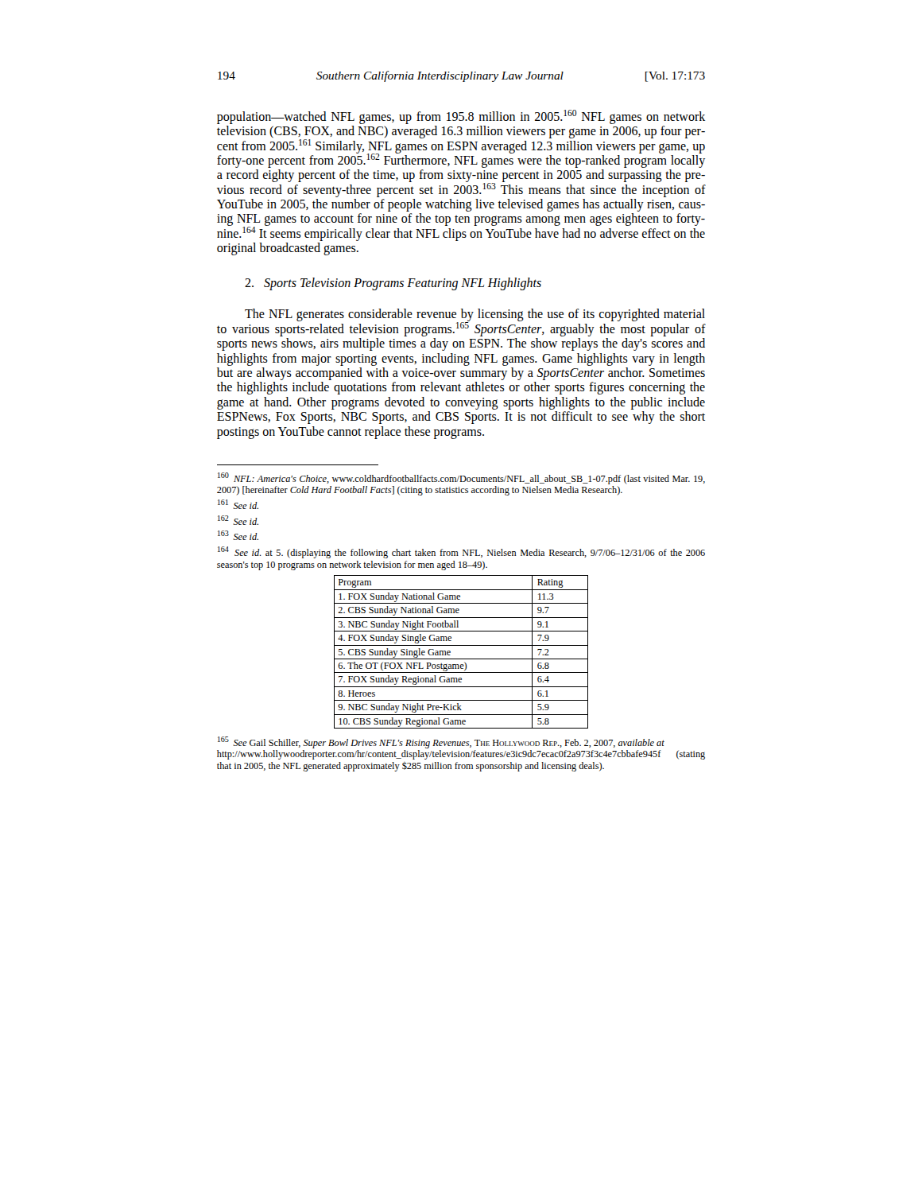194 Southern California Interdisciplinary Law Journal [Vol. 17:173
population—watched NFL games, up from 195.8 million in 2005.160 NFL games on network television (CBS, FOX, and NBC) averaged 16.3 million viewers per game in 2006, up four percent from 2005.161 Similarly, NFL games on ESPN averaged 12.3 million viewers per game, up forty-one percent from 2005.162 Furthermore, NFL games were the top-ranked program locally a record eighty percent of the time, up from sixty-nine percent in 2005 and surpassing the previous record of seventy-three percent set in 2003.163 This means that since the inception of YouTube in 2005, the number of people watching live televised games has actually risen, causing NFL games to account for nine of the top ten programs among men ages eighteen to forty-nine.164 It seems empirically clear that NFL clips on YouTube have had no adverse effect on the original broadcasted games.
2. Sports Television Programs Featuring NFL Highlights
The NFL generates considerable revenue by licensing the use of its copyrighted material to various sports-related television programs.165 SportsCenter, arguably the most popular of sports news shows, airs multiple times a day on ESPN. The show replays the day's scores and highlights from major sporting events, including NFL games. Game highlights vary in length but are always accompanied with a voice-over summary by a SportsCenter anchor. Sometimes the highlights include quotations from relevant athletes or other sports figures concerning the game at hand. Other programs devoted to conveying sports highlights to the public include ESPNews, Fox Sports, NBC Sports, and CBS Sports. It is not difficult to see why the short postings on YouTube cannot replace these programs.
160 NFL: America's Choice, www.coldhardfootballfacts.com/Documents/NFL_all_about_SB_1-07.pdf (last visited Mar. 19, 2007) [hereinafter Cold Hard Football Facts] (citing to statistics according to Nielsen Media Research).
161 See id.
162 See id.
163 See id.
164 See id. at 5. (displaying the following chart taken from NFL, Nielsen Media Research, 9/7/06–12/31/06 of the 2006 season's top 10 programs on network television for men aged 18–49).
| Program | Rating |
| 1. FOX Sunday National Game | 11.3 |
| 2. CBS Sunday National Game | 9.7 |
| 3. NBC Sunday Night Football | 9.1 |
| 4. FOX Sunday Single Game | 7.9 |
| 5. CBS Sunday Single Game | 7.2 |
| 6. The OT (FOX NFL Postgame) | 6.8 |
| 7. FOX Sunday Regional Game | 6.4 |
| 8. Heroes | 6.1 |
| 9. NBC Sunday Night Pre-Kick | 5.9 |
| 10. CBS Sunday Regional Game | 5.8 |
165 See Gail Schiller, Super Bowl Drives NFL's Rising Revenues, The Hollywood Rep., Feb. 2, 2007, available at
http://www.hollywoodreporter.com/hr/content_display/television/features/e3ic9dc7ecac0f2a973f3c4e7cbbafe945f (stating that in 2005, the NFL generated approximately $285 million from sponsorship and licensing deals).